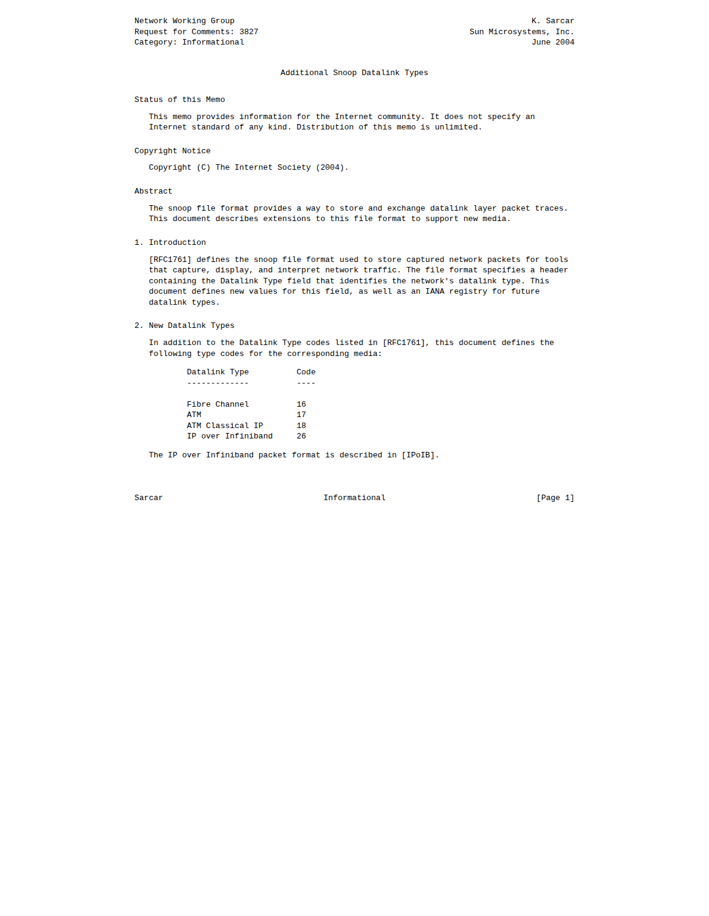Network Working Group K. Sarcar
Request for Comments: 3827 Sun Microsystems, Inc.
Category: Informational June 2004
Additional Snoop Datalink Types
Status of this Memo
This memo provides information for the Internet community. It does not specify an Internet standard of any kind. Distribution of this memo is unlimited.
Copyright Notice
Copyright (C) The Internet Society (2004).
Abstract
The snoop file format provides a way to store and exchange datalink layer packet traces. This document describes extensions to this file format to support new media.
1. Introduction
[RFC1761] defines the snoop file format used to store captured network packets for tools that capture, display, and interpret network traffic. The file format specifies a header containing the Datalink Type field that identifies the network's datalink type. This document defines new values for this field, as well as an IANA registry for future datalink types.
2. New Datalink Types
In addition to the Datalink Type codes listed in [RFC1761], this document defines the following type codes for the corresponding media:
Datalink Type          Code
-------------          ----

Fibre Channel          16
ATM                    17
ATM Classical IP       18
IP over Infiniband     26
The IP over Infiniband packet format is described in [IPoIB].
Sarcar Informational [Page 1]